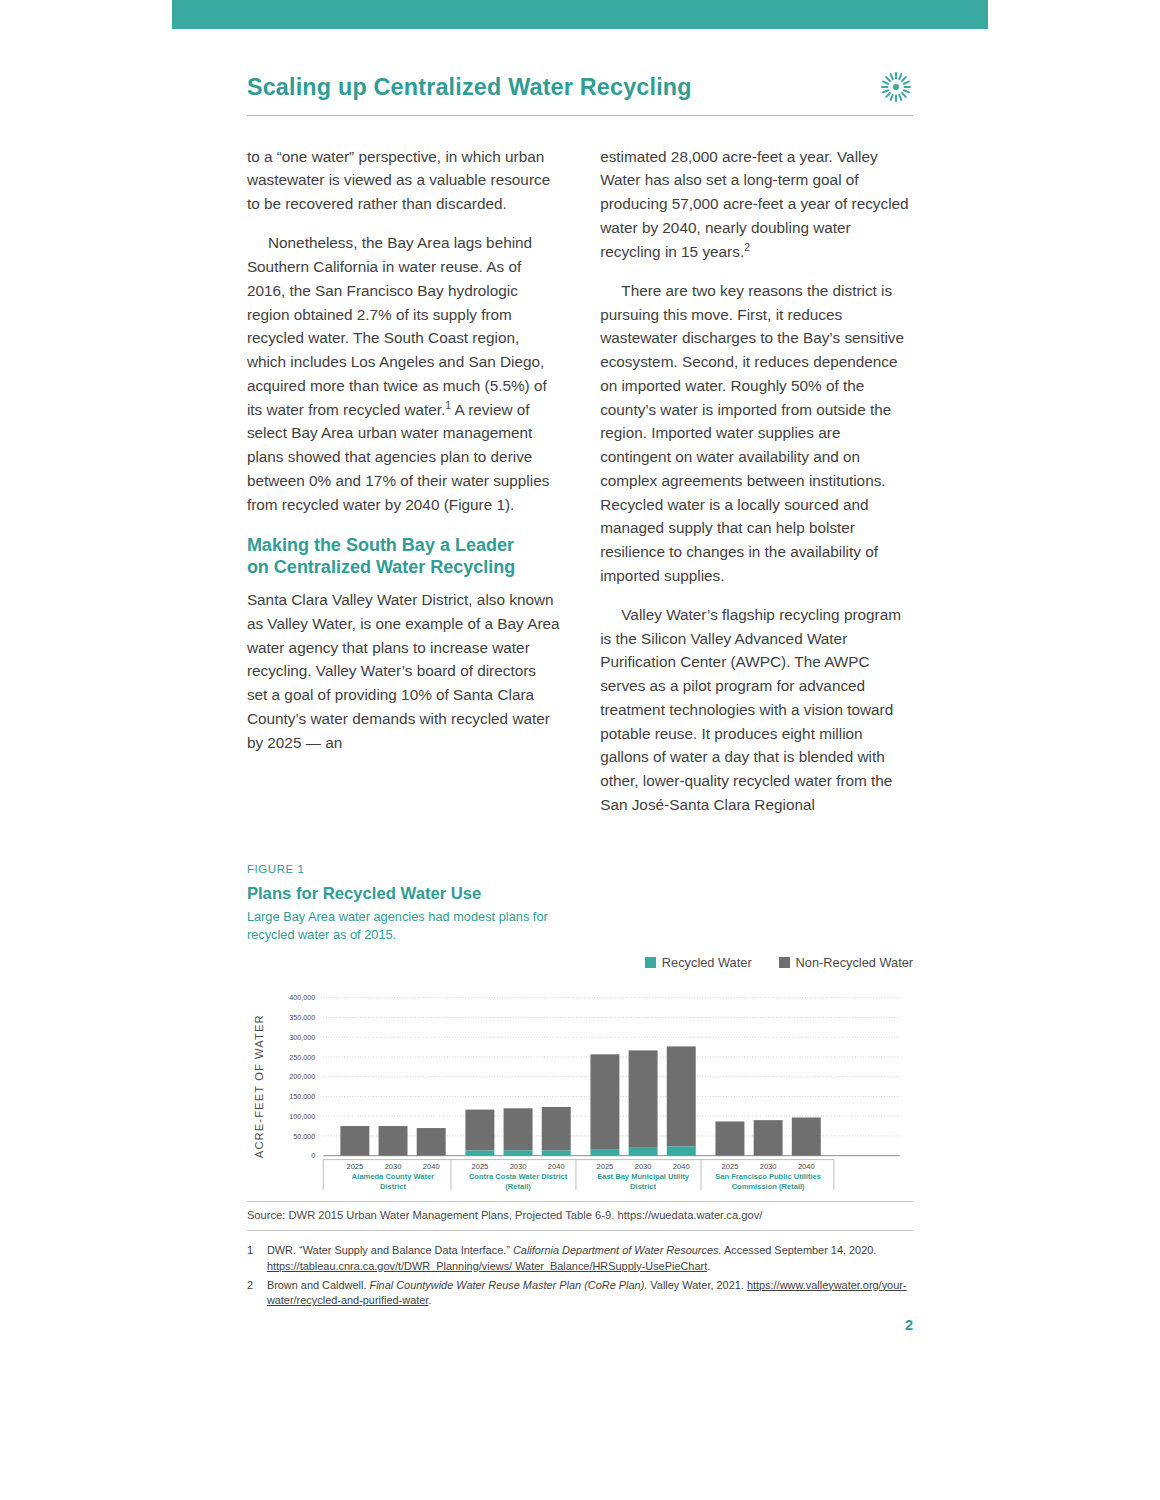Scaling up Centralized Water Recycling
to a “one water” perspective, in which urban wastewater is viewed as a valuable resource to be recovered rather than discarded.
Nonetheless, the Bay Area lags behind Southern California in water reuse. As of 2016, the San Francisco Bay hydrologic region obtained 2.7% of its supply from recycled water. The South Coast region, which includes Los Angeles and San Diego, acquired more than twice as much (5.5%) of its water from recycled water.1 A review of select Bay Area urban water management plans showed that agencies plan to derive between 0% and 17% of their water supplies from recycled water by 2040 (Figure 1).
Making the South Bay a Leader
on Centralized Water Recycling
Santa Clara Valley Water District, also known as Valley Water, is one example of a Bay Area water agency that plans to increase water recycling. Valley Water’s board of directors set a goal of providing 10% of Santa Clara County’s water demands with recycled water by 2025 — an
estimated 28,000 acre-feet a year. Valley Water has also set a long-term goal of producing 57,000 acre-feet a year of recycled water by 2040, nearly doubling water recycling in 15 years.2
There are two key reasons the district is pursuing this move. First, it reduces wastewater discharges to the Bay’s sensitive ecosystem. Second, it reduces dependence on imported water. Roughly 50% of the county’s water is imported from outside the region. Imported water supplies are contingent on water availability and on complex agreements between institutions. Recycled water is a locally sourced and managed supply that can help bolster resilience to changes in the availability of imported supplies.
Valley Water’s flagship recycling program is the Silicon Valley Advanced Water Purification Center (AWPC). The AWPC serves as a pilot program for advanced treatment technologies with a vision toward potable reuse. It produces eight million gallons of water a day that is blended with other, lower-quality recycled water from the San José-Santa Clara Regional
FIGURE 1
Plans for Recycled Water Use
Large Bay Area water agencies had modest plans for recycled water as of 2015.
Recycled Water Non-Recycled Water
ACRE-FEET OF WATER
400,000 350,000 300,000 250,000 200,000 150,000 100,000 50,000 0 2025 2030 2040 2025 2030 2040 2025 2030 2040 2025 2030 2040 Alameda County Water District Contra Costa Water District (Retail) East Bay Municipal Utility District San Francisco Public Utilities Commission (Retail)
Source: DWR 2015 Urban Water Management Plans, Projected Table 6-9. https://wuedata.water.ca.gov/
1 DWR. “Water Supply and Balance Data Interface.” California Department of Water Resources. Accessed September 14, 2020. https://tableau.cnra.ca.gov/t/DWR_Planning/views/ Water_Balance/HRSupply-UsePieChart.
2 Brown and Caldwell. Final Countywide Water Reuse Master Plan (CoRe Plan). Valley Water, 2021. https://www.valleywater.org/your-water/recycled-and-purified-water.
2